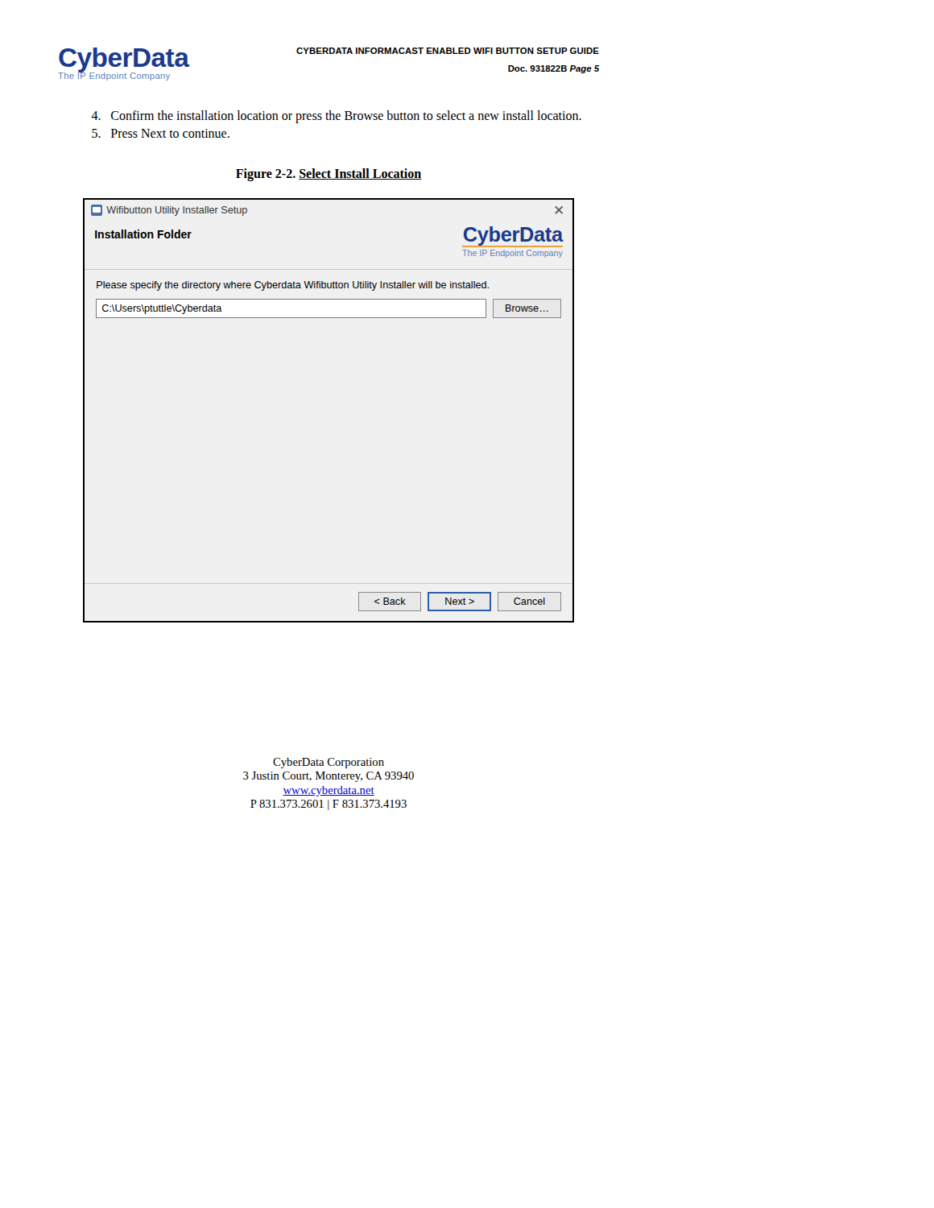Cyber Data
The IP Endpoint Company
CYBERDATA INFORMACAST ENABLED WIFI BUTTON SETUP GUIDE
Doc. 931822B Page 5
Confirm the installation location or press the Browse button to select a new install location.
Press Next to continue.
Figure 2-2. Select Install Location
Wifibutton Utility Installer Setup
✕
Installation Folder
CyberData
The IP Endpoint Company
Please specify the directory where Cyberdata Wifibutton Utility Installer will be installed.
C:\Users\ptuttle\Cyberdata
Browse…
< Back
Next >
Cancel
CyberData Corporation
3 Justin Court, Monterey, CA 93940
www.cyberdata.net
P 831.373.2601 | F 831.373.4193